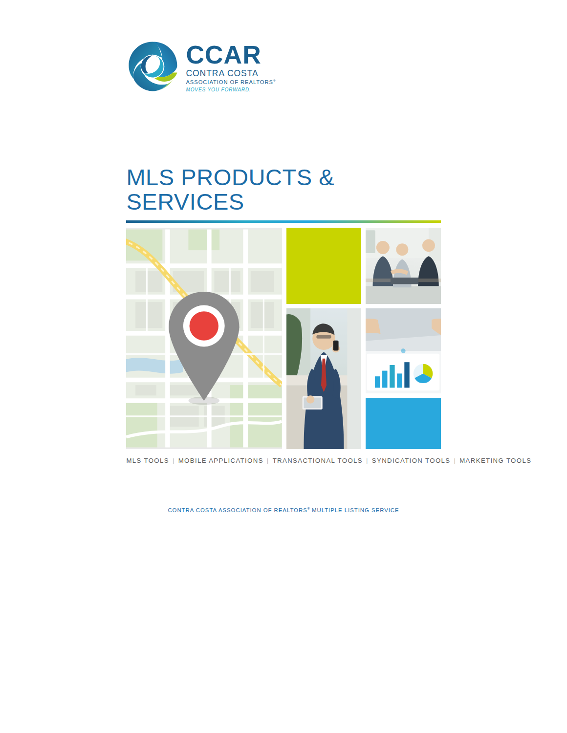CCAR
CONTRA COSTA
ASSOCIATION OF REALTORS®
MOVES YOU FORWARD.
MLS PRODUCTS & SERVICES
MLS TOOLS|MOBILE APPLICATIONS|TRANSACTIONAL TOOLS|SYNDICATION TOOLS|MARKETING TOOLS
CONTRA COSTA ASSOCIATION OF REALTORS® MULTIPLE LISTING SERVICE